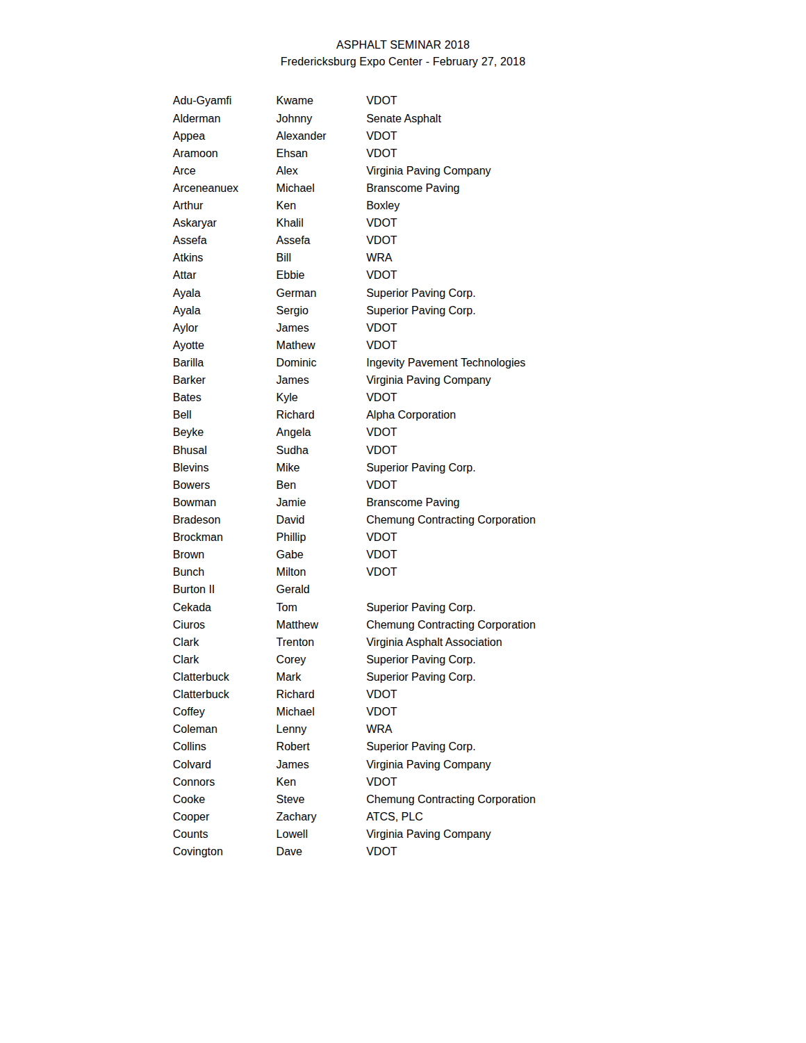ASPHALT SEMINAR 2018
Fredericksburg Expo Center - February 27, 2018
| Adu-Gyamfi | Kwame | VDOT |
| Alderman | Johnny | Senate Asphalt |
| Appea | Alexander | VDOT |
| Aramoon | Ehsan | VDOT |
| Arce | Alex | Virginia Paving Company |
| Arceneanuex | Michael | Branscome Paving |
| Arthur | Ken | Boxley |
| Askaryar | Khalil | VDOT |
| Assefa | Assefa | VDOT |
| Atkins | Bill | WRA |
| Attar | Ebbie | VDOT |
| Ayala | German | Superior Paving Corp. |
| Ayala | Sergio | Superior Paving Corp. |
| Aylor | James | VDOT |
| Ayotte | Mathew | VDOT |
| Barilla | Dominic | Ingevity Pavement Technologies |
| Barker | James | Virginia Paving Company |
| Bates | Kyle | VDOT |
| Bell | Richard | Alpha Corporation |
| Beyke | Angela | VDOT |
| Bhusal | Sudha | VDOT |
| Blevins | Mike | Superior Paving Corp. |
| Bowers | Ben | VDOT |
| Bowman | Jamie | Branscome Paving |
| Bradeson | David | Chemung Contracting Corporation |
| Brockman | Phillip | VDOT |
| Brown | Gabe | VDOT |
| Bunch | Milton | VDOT |
| Burton II | Gerald | |
| Cekada | Tom | Superior Paving Corp. |
| Ciuros | Matthew | Chemung Contracting Corporation |
| Clark | Trenton | Virginia Asphalt Association |
| Clark | Corey | Superior Paving Corp. |
| Clatterbuck | Mark | Superior Paving Corp. |
| Clatterbuck | Richard | VDOT |
| Coffey | Michael | VDOT |
| Coleman | Lenny | WRA |
| Collins | Robert | Superior Paving Corp. |
| Colvard | James | Virginia Paving Company |
| Connors | Ken | VDOT |
| Cooke | Steve | Chemung Contracting Corporation |
| Cooper | Zachary | ATCS, PLC |
| Counts | Lowell | Virginia Paving Company |
| Covington | Dave | VDOT |